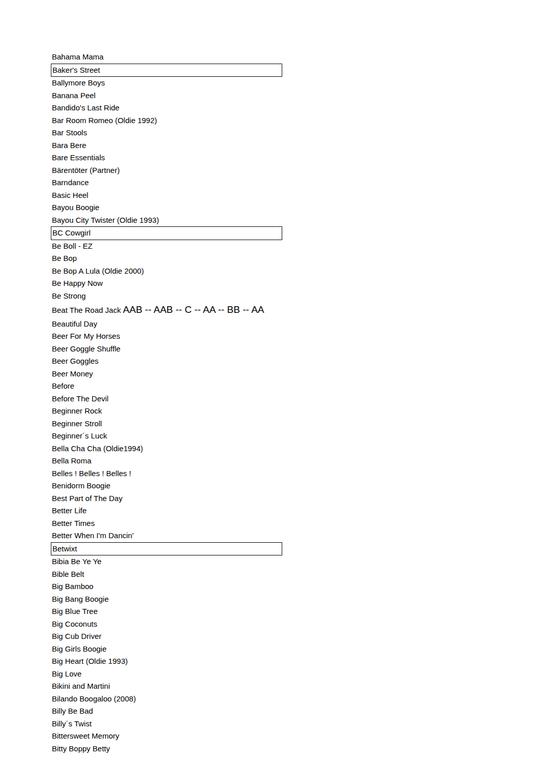Bahama Mama
Baker's Street
Ballymore Boys
Banana Peel
Bandido's Last Ride
Bar Room Romeo (Oldie 1992)
Bar Stools
Bara Bere
Bare Essentials
Bärentöter (Partner)
Barndance
Basic Heel
Bayou Boogie
Bayou City Twister (Oldie 1993)
BC Cowgirl
Be Boll - EZ
Be Bop
Be Bop A Lula (Oldie 2000)
Be Happy Now
Be Strong
Beat The Road Jack AAB -- AAB -- C -- AA -- BB -- AA
Beautiful Day
Beer For My Horses
Beer Goggle Shuffle
Beer Goggles
Beer Money
Before
Before The Devil
Beginner Rock
Beginner Stroll
Beginner´s Luck
Bella Cha Cha (Oldie1994)
Bella Roma
Belles ! Belles ! Belles !
Benidorm Boogie
Best Part of The Day
Better Life
Better Times
Better When I'm Dancin'
Betwixt
Bibia Be Ye Ye
Bible Belt
Big Bamboo
Big Bang Boogie
Big Blue Tree
Big Coconuts
Big Cub Driver
Big Girls Boogie
Big Heart (Oldie 1993)
Big Love
Bikini and Martini
Bilando Boogaloo (2008)
Billy Be Bad
Billy´s Twist
Bittersweet Memory
Bitty Boppy Betty